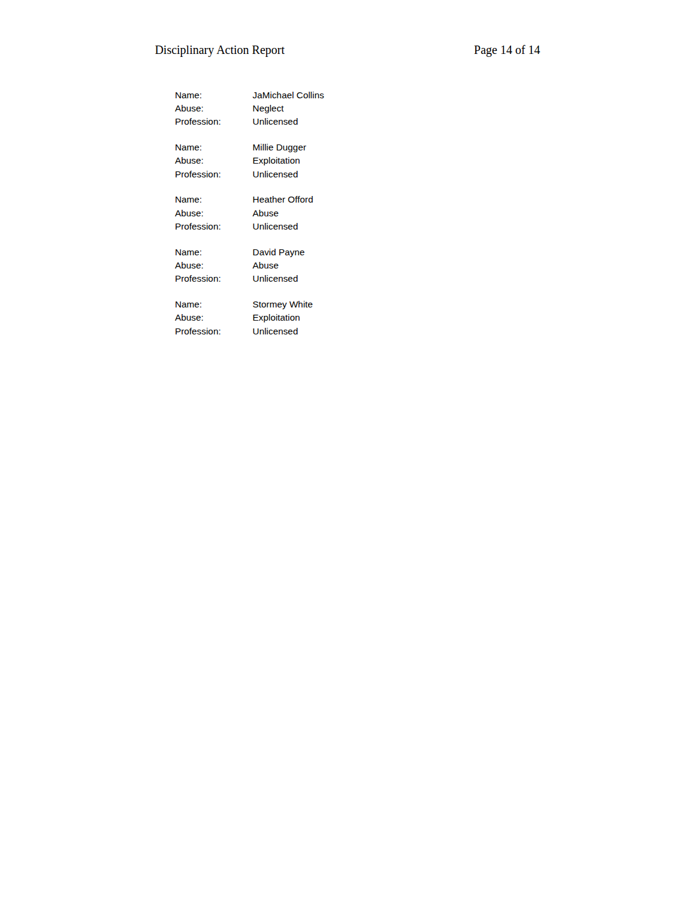Disciplinary Action Report Page 14 of 14
| Name: | JaMichael Collins |
| Abuse: | Neglect |
| Profession: | Unlicensed |
| Name: | Millie Dugger |
| Abuse: | Exploitation |
| Profession: | Unlicensed |
| Name: | Heather Offord |
| Abuse: | Abuse |
| Profession: | Unlicensed |
| Name: | David Payne |
| Abuse: | Abuse |
| Profession: | Unlicensed |
| Name: | Stormey White |
| Abuse: | Exploitation |
| Profession: | Unlicensed |